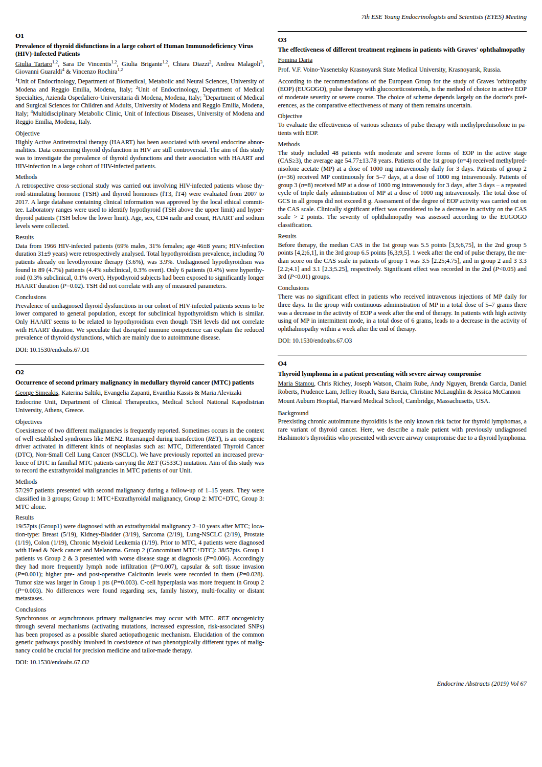7th ESE Young Endocrinologists and Scientists (EYES) Meeting
O1
Prevalence of thyroid disfunctions in a large cohort of Human Immunodeficiency Virus (HIV)-Infected Patients
Giulia Tartaro1,2, Sara De Vincentis1,2, Giulia Brigante1,2, Chiara Diazzi2, Andrea Malagoli3, Giovanni Guaraldi4 & Vincenzo Rochira1,2
1Unit of Endocrinology, Department of Biomedical, Metabolic and Neural Sciences, University of Modena and Reggio Emilia, Modena, Italy; 2Unit of Endocrinology, Department of Medical Specialties, Azienda Ospedaliero-Universitaria di Modena, Modena, Italy; 3Department of Medical and Surgical Sciences for Children and Adults, University of Modena and Reggio Emilia, Modena, Italy; 4Multidisciplinary Metabolic Clinic, Unit of Infectious Diseases, University of Modena and Reggio Emilia, Modena, Italy.
Objective
Highly Active Antiretroviral therapy (HAART) has been associated with several endocrine abnormalities. Data concerning thyroid dysfunction in HIV are still controversial. The aim of this study was to investigate the prevalence of thyroid dysfunctions and their association with HAART and HIV-infection in a large cohort of HIV-infected patients.
Methods
A retrospective cross-sectional study was carried out involving HIV-infected patients whose thyroid-stimulating hormone (TSH) and thyroid hormones (fT3, fT4) were evaluated from 2007 to 2017. A large database containing clinical information was approved by the local ethical committee. Laboratory ranges were used to identify hypothyroid (TSH above the upper limit) and hyperthyroid patients (TSH below the lower limit). Age, sex, CD4 nadir and count, HAART and sodium levels were collected.
Results
Data from 1966 HIV-infected patients (69% males, 31% females; age 46±8 years; HIV-infection duration 31±9 years) were retrospectively analysed. Total hypothyroidism prevalence, including 70 patients already on levothyroxine therapy (3.6%), was 3.9%. Undiagnosed hypothyroidism was found in 89 (4.7%) patients (4.4% subclinical, 0.3% overt). Only 6 patients (0.4%) were hyperthyroid (0.3% subclinical, 0.1% overt). Hypothyroid subjects had been exposed to significantly longer HAART duration (P=0.02). TSH did not correlate with any of measured parameters.
Conclusions
Prevalence of undiagnosed thyroid dysfunctions in our cohort of HIV-infected patients seems to be lower compared to general population, except for subclinical hypothyroidism which is similar. Only HAART seems to be related to hypothyroidism even though TSH levels did not correlate with HAART duration. We speculate that disrupted immune competence can explain the reduced prevalence of thyroid dysfunctions, which are mainly due to autoimmune disease.
DOI: 10.1530/endoabs.67.O1
O2
Occurrence of second primary malignancy in medullary thyroid cancer (MTC) patients
George Simeakis, Katerina Saltiki, Evangelia Zapanti, Evanthia Kassis & Maria Alevizaki
Endocrine Unit, Department of Clinical Therapeutics, Medical School National Kapodistrian University, Athens, Greece.
Objectives
Coexistence of two different malignancies is frequently reported. Sometimes occurs in the context of well-established syndromes like MEN2. Rearranged during transfection (RET), is an oncogenic driver activated in different kinds of neoplasias such as: MTC, Differentiated Thyroid Cancer (DTC), Non-Small Cell Lung Cancer (NSCLC). We have previously reported an increased prevalence of DTC in familial MTC patients carrying the RET (G533C) mutation. Aim of this study was to record the extrathyroidal malignancies in MTC patients of our Unit.
Methods
57/297 patients presented with second malignancy during a follow-up of 1–15 years. They were classified in 3 groups; Group 1: MTC+Extrathyroidal malignancy, Group 2: MTC+DTC, Group 3: MTC-alone.
Results
19/57pts (Group1) were diagnosed with an extrathyroidal malignancy 2–10 years after MTC; location-type: Breast (5/19), Kidney-Bladder (3/19), Sarcoma (2/19), Lung-NSCLC (2/19), Prostate (1/19), Colon (1/19), Chronic Myeloid Leukemia (1/19). Prior to MTC, 4 patients were diagnosed with Head & Neck cancer and Melanoma. Group 2 (Concomitant MTC+DTC): 38/57pts. Group 1 patients vs Group 2 & 3 presented with worse disease stage at diagnosis (P=0.006). Accordingly they had more frequently lymph node infiltration (P=0.007), capsular & soft tissue invasion (P=0.001); higher pre- and post-operative Calcitonin levels were recorded in them (P=0.028). Tumor size was larger in Group 1 pts (P=0.003). C-cell hyperplasia was more frequent in Group 2 (P=0.003). No differences were found regarding sex, family history, multi-focality or distant metastases.
Conclusions
Synchronous or asynchronous primary malignancies may occur with MTC. RET oncogenicity through several mechanisms (activating mutations, increased expression, risk-associated SNPs) has been proposed as a possible shared aetiopathogenic mechanism. Elucidation of the common genetic pathways possibly involved in coexistence of two phenotypically different types of malignancy could be crucial for precision medicine and tailor-made therapy.
DOI: 10.1530/endoabs.67.O2
O3
The effectiveness of different treatment regimens in patients with Graves' ophthalmopathy
Fomina Daria
Prof. V.F. Voino-Yasenetsky Krasnoyarsk State Medical University, Krasnoyarsk, Russia.
According to the recommendations of the European Group for the study of Graves 'orbitopathy (EOP) (EUGOGO), pulse therapy with glucocorticosteroids, is the method of choice in active EOP of moderate severity or severe course. The choice of scheme depends largely on the doctor's preferences, as the comparative effectiveness of many of them remains uncertain.
Objective
To evaluate the effectiveness of various schemes of pulse therapy with methylprednisolone in patients with EOP.
Methods
The study included 48 patients with moderate and severe forms of EOP in the active stage (CAS≥3), the average age 54.77±13.78 years. Patients of the 1st group (n=4) received methylprednisolone acetate (MP) at a dose of 1000 mg intravenously daily for 3 days. Patients of group 2 (n=36) received MP continuously for 5–7 days, at a dose of 1000 mg intravenously. Patients of group 3 (n=8) received MP at a dose of 1000 mg intravenously for 3 days, after 3 days – a repeated cycle of triple daily administration of MP at a dose of 1000 mg intravenously. The total dose of GCS in all groups did not exceed 8 g. Assessment of the degree of EOP activity was carried out on the CAS scale. Clinically significant effect was considered to be a decrease in activity on the CAS scale > 2 points. The severity of ophthalmopathy was assessed according to the EUGOGO classification.
Results
Before therapy, the median CAS in the 1st group was 5.5 points [3,5;6,75], in the 2nd group 5 points [4,2;6,1], in the 3rd group 6.5 points [6,3;9,5]. 1 week after the end of pulse therapy, the median score on the CAS scale in patients of group 1 was 3.5 [2.25;4.75], and in group 2 and 3 3.3 [2.2;4.1] and 3.1 [2.3;5.25], respectively. Significant effect was recorded in the 2nd (P<0.05) and 3rd (P<0.01) groups.
Conclusions
There was no significant effect in patients who received intravenous injections of MP daily for three days. In the group with continuous administration of MP in a total dose of 5–7 grams there was a decrease in the activity of EOP a week after the end of therapy. In patients with high activity using of MP in intermittent mode, in a total dose of 6 grams, leads to a decrease in the activity of ophthalmopathy within a week after the end of therapy.
DOI: 10.1530/endoabs.67.O3
O4
Thyroid lymphoma in a patient presenting with severe airway compromise
Maria Stamou, Chris Richey, Joseph Watson, Chaim Rube, Andy Nguyen, Brenda Garcia, Daniel Roberts, Prudence Lam, Jeffrey Roach, Sara Barcia, Christine McLaughlin & Jessica McCannon
Mount Auburn Hospital, Harvard Medical School, Cambridge, Massachusetts, USA.
Background
Preexisting chronic autoimmune thyroiditis is the only known risk factor for thyroid lymphomas, a rare variant of thyroid cancer. Here, we describe a male patient with previously undiagnosed Hashimoto's thyroiditis who presented with severe airway compromise due to a thyroid lymphoma.
Endocrine Abstracts (2019) Vol 67